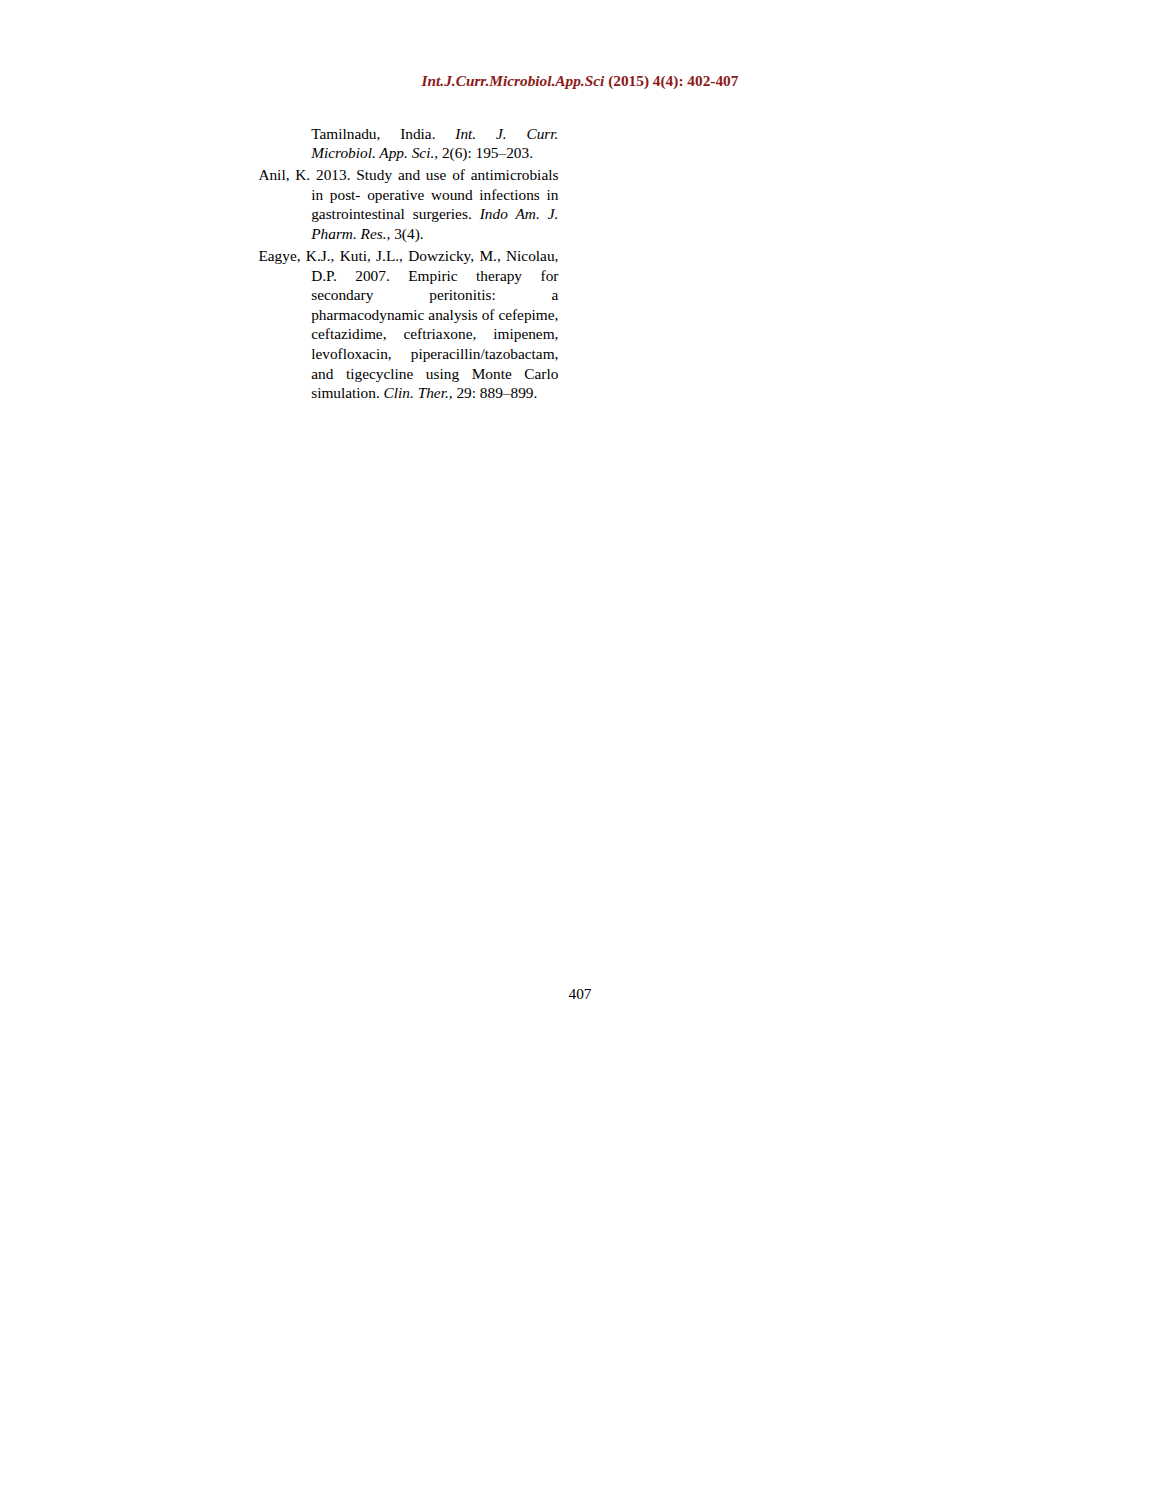Int.J.Curr.Microbiol.App.Sci (2015) 4(4): 402-407
Tamilnadu, India. Int. J. Curr. Microbiol. App. Sci., 2(6): 195–203.
Anil, K. 2013. Study and use of antimicrobials in post- operative wound infections in gastrointestinal surgeries. Indo Am. J. Pharm. Res., 3(4).
Eagye, K.J., Kuti, J.L., Dowzicky, M., Nicolau, D.P. 2007. Empiric therapy for secondary peritonitis: a pharmacodynamic analysis of cefepime, ceftazidime, ceftriaxone, imipenem, levofloxacin, piperacillin/tazobactam, and tigecycline using Monte Carlo simulation. Clin. Ther., 29: 889–899.
407